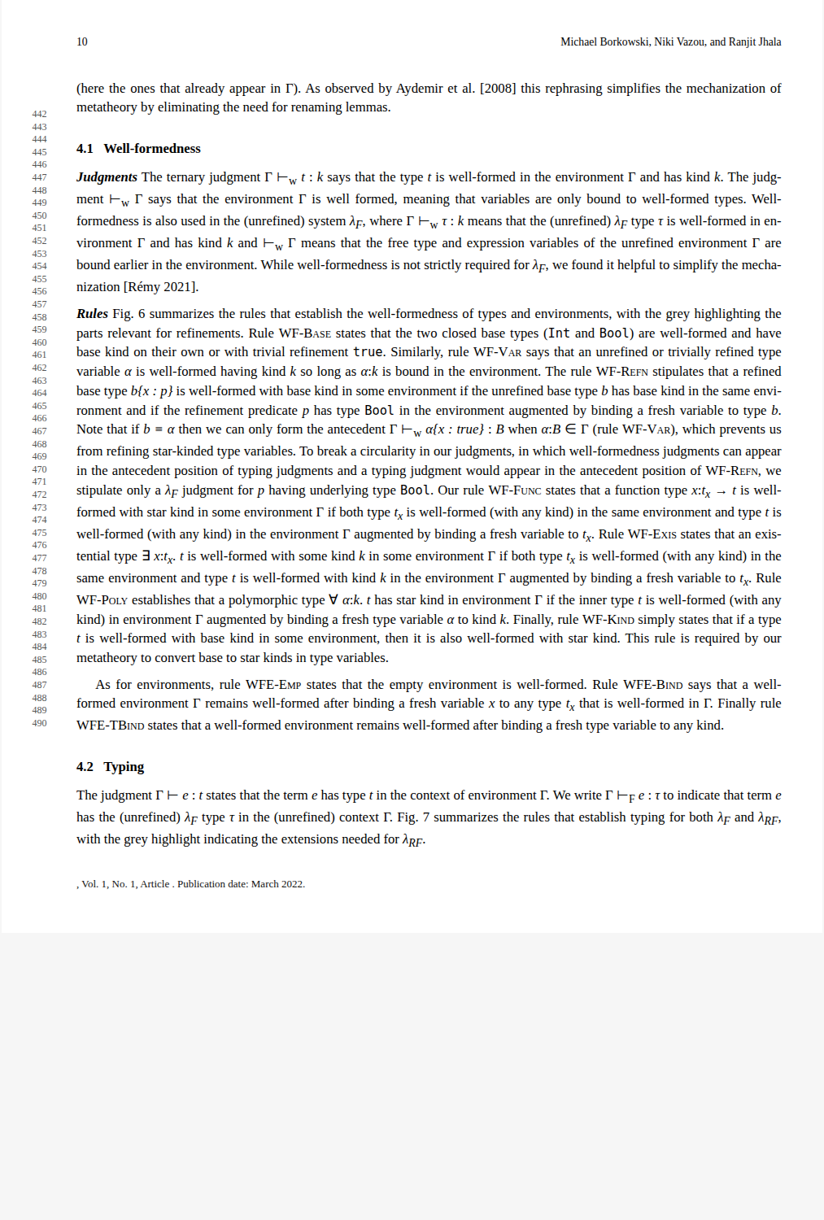10 Michael Borkowski, Niki Vazou, and Ranjit Jhala
442 443 444 445 446 447 448 449 450 451 452 453 454 455 456 457 458 459 460 461 462 463 464 465 466 467 468 469 470 471 472 473 474 475 476 477 478 479 480 481 482 483 484 485 486 487 488 489 490
(here the ones that already appear in Γ). As observed by Aydemir et al. [2008] this rephrasing simplifies the mechanization of metatheory by eliminating the need for renaming lemmas.
4.1 Well-formedness
Judgments The ternary judgment Γ ⊢w t : k says that the type t is well-formed in the environment Γ and has kind k. The judgment ⊢w Γ says that the environment Γ is well formed, meaning that variables are only bound to well-formed types. Well-formedness is also used in the (unrefined) system λF, where Γ ⊢w τ : k means that the (unrefined) λF type τ is well-formed in environment Γ and has kind k and ⊢w Γ means that the free type and expression variables of the unrefined environment Γ are bound earlier in the environment. While well-formedness is not strictly required for λF, we found it helpful to simplify the mechanization [Rémy 2021].
Rules Fig. 6 summarizes the rules that establish the well-formedness of types and environments, with the grey highlighting the parts relevant for refinements. Rule WF-Base states that the two closed base types (Int and Bool) are well-formed and have base kind on their own or with trivial refinement true. Similarly, rule WF-Var says that an unrefined or trivially refined type variable α is well-formed having kind k so long as α:k is bound in the environment. The rule WF-Refn stipulates that a refined base type b{x : p} is well-formed with base kind in some environment if the unrefined base type b has base kind in the same environment and if the refinement predicate p has type Bool in the environment augmented by binding a fresh variable to type b. Note that if b ≡ α then we can only form the antecedent Γ ⊢w α{x : true} : B when α:B ∈ Γ (rule WF-Var), which prevents us from refining star-kinded type variables. To break a circularity in our judgments, in which well-formedness judgments can appear in the antecedent position of typing judgments and a typing judgment would appear in the antecedent position of WF-Refn, we stipulate only a λF judgment for p having underlying type Bool. Our rule WF-Func states that a function type x:tx → t is well-formed with star kind in some environment Γ if both type tx is well-formed (with any kind) in the same environment and type t is well-formed (with any kind) in the environment Γ augmented by binding a fresh variable to tx. Rule WF-Exis states that an existential type ∃ x:tx. t is well-formed with some kind k in some environment Γ if both type tx is well-formed (with any kind) in the same environment and type t is well-formed with kind k in the environment Γ augmented by binding a fresh variable to tx. Rule WF-Poly establishes that a polymorphic type ∀ α:k. t has star kind in environment Γ if the inner type t is well-formed (with any kind) in environment Γ augmented by binding a fresh type variable α to kind k. Finally, rule WF-Kind simply states that if a type t is well-formed with base kind in some environment, then it is also well-formed with star kind. This rule is required by our metatheory to convert base to star kinds in type variables.
As for environments, rule WFE-Emp states that the empty environment is well-formed. Rule WFE-Bind says that a well-formed environment Γ remains well-formed after binding a fresh variable x to any type tx that is well-formed in Γ. Finally rule WFE-TBind states that a well-formed environment remains well-formed after binding a fresh type variable to any kind.
4.2 Typing
The judgment Γ ⊢ e : t states that the term e has type t in the context of environment Γ. We write Γ ⊢F e : τ to indicate that term e has the (unrefined) λF type τ in the (unrefined) context Γ. Fig. 7 summarizes the rules that establish typing for both λF and λRF, with the grey highlight indicating the extensions needed for λRF.
, Vol. 1, No. 1, Article . Publication date: March 2022.